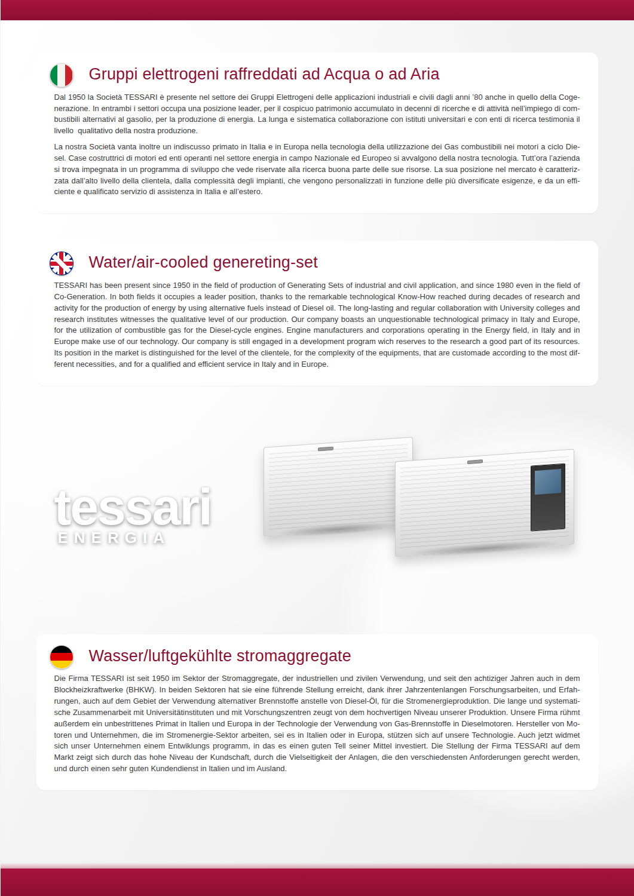Gruppi elettrogeni raffreddati ad Acqua o ad Aria
Dal 1950 la Società TESSARI è presente nel settore dei Gruppi Elettrogeni delle applicazioni industriali e civili dagli anni ’80 anche in quello della Cogenerazione. In entrambi i settori occupa una posizione leader, per il cospicuo patrimonio accumulato in decenni di ricerche e di attività nell’impiego di combustibili alternativi al gasolio, per la produzione di energia. La lunga e sistematica collaborazione con istituti universitari e con enti di ricerca testimonia il livello qualitativo della nostra produzione.
La nostra Società vanta inoltre un indiscusso primato in Italia e in Europa nella tecnologia della utilizzazione dei Gas combustibili nei motori a ciclo Diesel. Case costruttrici di motori ed enti operanti nel settore energia in campo Nazionale ed Europeo si avvalgono della nostra tecnologia. Tutt’ora l’azienda si trova impegnata in un programma di sviluppo che vede riservate alla ricerca buona parte delle sue risorse. La sua posizione nel mercato è caratterizzata dall’alto livello della clientela, dalla complessità degli impianti, che vengono personalizzati in funzione delle più diversificate esigenze, e da un efficiente e qualificato servizio di assistenza in Italia e all’estero.
Water/air-cooled genereting-set
TESSARI has been present since 1950 in the field of production of Generating Sets of industrial and civil application, and since 1980 even in the field of Co-Generation. In both fields it occupies a leader position, thanks to the remarkable technological Know-How reached during decades of research and activity for the production of energy by using alternative fuels instead of Diesel oil. The long-lasting and regular collaboration with University colleges and research institutes witnesses the qualitative level of our production. Our company boasts an unquestionable technological primacy in Italy and Europe, for the utilization of combustible gas for the Diesel-cycle engines. Engine manufacturers and corporations operating in the Energy field, in Italy and in Europe make use of our technology. Our company is still engaged in a development program wich reserves to the research a good part of its resources. Its position in the market is distinguished for the level of the clientele, for the complexity of the equipments, that are customade according to the most different necessities, and for a qualified and efficient service in Italy and in Europe.
tessari ENERGIA
Wasser/luftgekühlte stromaggregate
Die Firma TESSARI ist seit 1950 im Sektor der Stromaggregate, der industriellen und zivilen Verwendung, und seit den achtiziger Jahren auch in dem Blockheizkraftwerke (BHKW). In beiden Sektoren hat sie eine führende Stellung erreicht, dank ihrer Jahrzentenlangen Forschungsarbeiten, und Erfahrungen, auch auf dem Gebiet der Verwendung alternativer Brennstoffe anstelle von Diesel-Öl, für die Stromenergieproduktion. Die lange und systematische Zusammenarbeit mit Universitätinstituten und mit Vorschungszentren zeugt von dem hochvertigen Niveau unserer Produktion. Unsere Firma rühmt außerdem ein unbestrittenes Primat in Italien und Europa in der Technologie der Verwendung von Gas-Brennstoffe in Dieselmotoren. Hersteller von Motoren und Unternehmen, die im Stromenergie-Sektor arbeiten, sei es in Italien oder in Europa, stützen sich auf unsere Technologie. Auch jetzt widmet sich unser Unternehmen einem Entwiklungs programm, in das es einen guten Tell seiner Mittel investiert. Die Stellung der Firma TESSARI auf dem Markt zeigt sich durch das hohe Niveau der Kundschaft, durch die Vielseitigkeit der Anlagen, die den verschiedensten Anforderungen gerecht werden, und durch einen sehr guten Kundendienst in Italien und im Ausland.